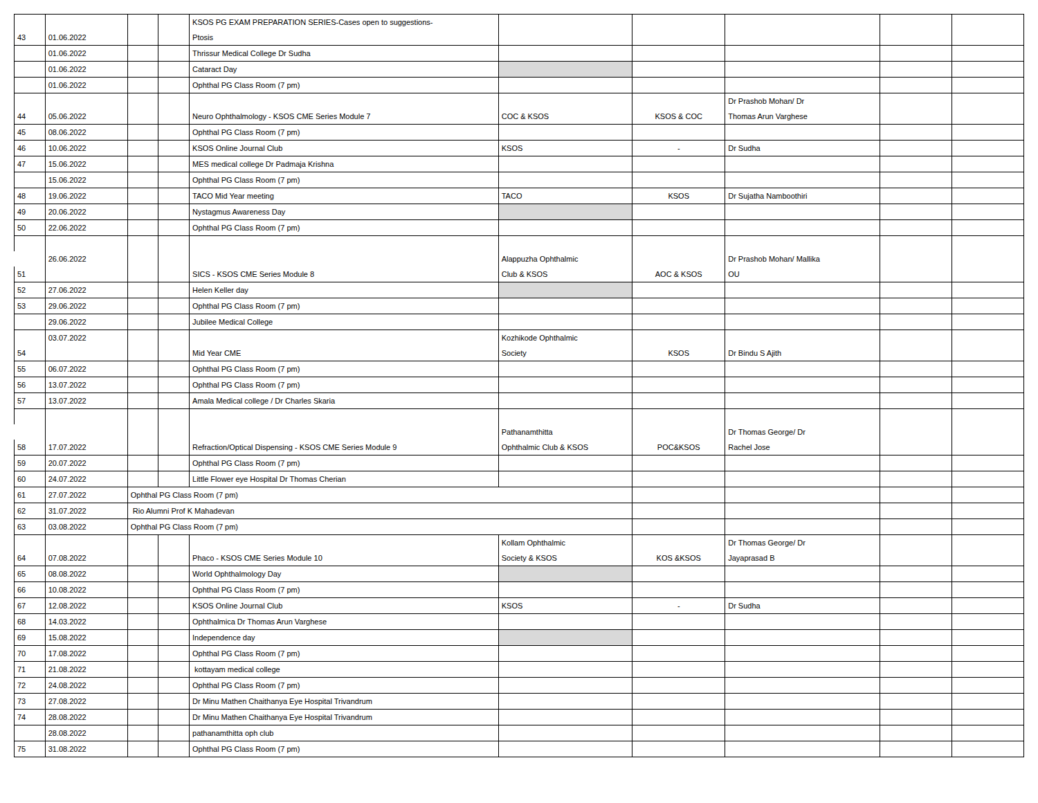| | | | | KSOS PG EXAM PREPARATION SERIES-Cases open to suggestions- | | | | | |
| 43 | 01.06.2022 | | | Ptosis | | | | | |
| | 01.06.2022 | | | Thrissur Medical College Dr Sudha | | | | | |
| | 01.06.2022 | | | Cataract Day | | | | | |
| | 01.06.2022 | | | Ophthal PG Class Room (7 pm) | | | | | |
| | | | | | | | Dr Prashob Mohan/ Dr | | |
| 44 | 05.06.2022 | | | Neuro Ophthalmology - KSOS CME Series Module 7 | COC & KSOS | KSOS & COC | Thomas Arun Varghese | | |
| 45 | 08.06.2022 | | | Ophthal PG Class Room (7 pm) | | | | | |
| 46 | 10.06.2022 | | | KSOS Online Journal Club | KSOS | - | Dr Sudha | | |
| 47 | 15.06.2022 | | | MES medical college Dr Padmaja Krishna | | | | | |
| | 15.06.2022 | | | Ophthal PG Class Room (7 pm) | | | | | |
| 48 | 19.06.2022 | | | TACO Mid Year meeting | TACO | KSOS | Dr Sujatha Namboothiri | | |
| 49 | 20.06.2022 | | | Nystagmus Awareness Day | | | | | |
| 50 | 22.06.2022 | | | Ophthal PG Class Room (7 pm) | | | | | |
| | 26.06.2022 | | | | Alappuzha Ophthalmic | | Dr Prashob Mohan/ Mallika | | |
| 51 | | | | SICS - KSOS CME Series Module 8 | Club & KSOS | AOC & KSOS | OU | | |
| 52 | 27.06.2022 | | | Helen Keller day | | | | | |
| 53 | 29.06.2022 | | | Ophthal PG Class Room (7 pm) | | | | | |
| | 29.06.2022 | | | Jubilee Medical College | | | | | |
| | 03.07.2022 | | | | Kozhikode Ophthalmic | | | | |
| 54 | | | | Mid Year CME | Society | KSOS | Dr Bindu S Ajith | | |
| 55 | 06.07.2022 | | | Ophthal PG Class Room (7 pm) | | | | | |
| 56 | 13.07.2022 | | | Ophthal PG Class Room (7 pm) | | | | | |
| 57 | 13.07.2022 | | | Amala Medical college / Dr Charles Skaria | | | | | |
| | | | | | Pathanamthitta | | Dr Thomas George/ Dr | | |
| 58 | 17.07.2022 | | | Refraction/Optical Dispensing - KSOS CME Series Module 9 | Ophthalmic Club & KSOS | POC&KSOS | Rachel Jose | | |
| 59 | 20.07.2022 | | | Ophthal PG Class Room (7 pm) | | | | | |
| 60 | 24.07.2022 | | | Little Flower eye Hospital Dr Thomas Cherian | | | | | |
| 61 | 27.07.2022 | Ophthal PG Class Room (7 pm) | | | | |
| 62 | 31.07.2022 | Rio Alumni Prof K Mahadevan | | | | |
| 63 | 03.08.2022 | Ophthal PG Class Room (7 pm) | | | | |
| | | | | | Kollam Ophthalmic | | Dr Thomas George/ Dr | | |
| 64 | 07.08.2022 | | | Phaco - KSOS CME Series Module 10 | Society & KSOS | KOS &KSOS | Jayaprasad B | | |
| 65 | 08.08.2022 | | | World Ophthalmology Day | | | | | |
| 66 | 10.08.2022 | | | Ophthal PG Class Room (7 pm) | | | | | |
| 67 | 12.08.2022 | | | KSOS Online Journal Club | KSOS | - | Dr Sudha | | |
| 68 | 14.03.2022 | | | Ophthalmica Dr Thomas Arun Varghese | | | | | |
| 69 | 15.08.2022 | | | Independence day | | | | | |
| 70 | 17.08.2022 | | | Ophthal PG Class Room (7 pm) | | | | | |
| 71 | 21.08.2022 | | | kottayam medical college | | | | | |
| 72 | 24.08.2022 | | | Ophthal PG Class Room (7 pm) | | | | | |
| 73 | 27.08.2022 | | | Dr Minu Mathen Chaithanya Eye Hospital Trivandrum | | | | | |
| 74 | 28.08.2022 | | | Dr Minu Mathen Chaithanya Eye Hospital Trivandrum | | | | | |
| | 28.08.2022 | | | pathanamthitta oph club | | | | | |
| 75 | 31.08.2022 | | | Ophthal PG Class Room (7 pm) | | | | | |